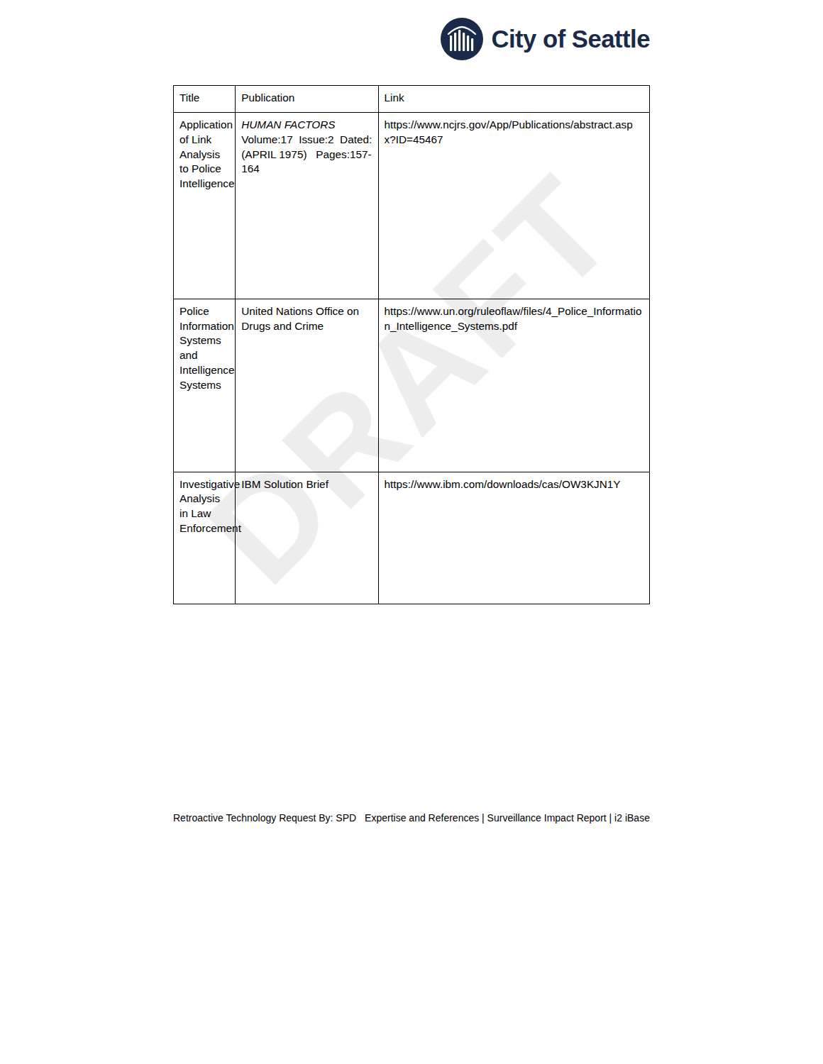DRAFT
City of Seattle
| Title | Publication | Link |
| --- | --- | --- |
| Application of Link Analysis to Police Intelligence | HUMAN FACTORS Volume:17 Issue:2 Dated:(APRIL 1975) Pages:157-164 | https://www.ncjrs.gov/App/Publications/abstract.aspx?ID=45467 |
| Police Information Systems and Intelligence Systems | United Nations Office on Drugs and Crime | https://www.un.org/ruleoflaw/files/4_Police_Information_Intelligence_Systems.pdf |
| Investigative Analysis in Law Enforcement | IBM Solution Brief | https://www.ibm.com/downloads/cas/OW3KJN1Y |
Retroactive Technology Request By: SPD
Expertise and References | Surveillance Impact Report | i2 iBase |page 23